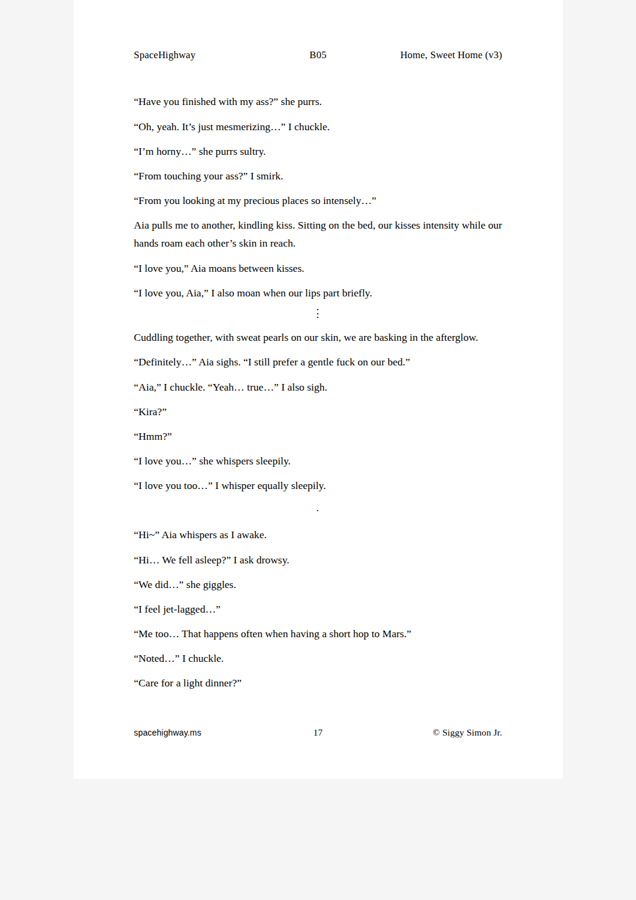SpaceHighway
B05
Home, Sweet Home (v3)
“Have you finished with my ass?” she purrs.
“Oh, yeah. It’s just mesmerizing…” I chuckle.
“I’m horny…” she purrs sultry.
“From touching your ass?” I smirk.
“From you looking at my precious places so intensely…”
Aia pulls me to another, kindling kiss. Sitting on the bed, our kisses intensity while our hands roam each other’s skin in reach.
“I love you,” Aia moans between kisses.
“I love you, Aia,” I also moan when our lips part briefly.
Cuddling together, with sweat pearls on our skin, we are basking in the afterglow.
“Definitely…” Aia sighs. “I still prefer a gentle fuck on our bed.”
“Aia,” I chuckle. “Yeah… true…” I also sigh.
“Kira?”
“Hmm?”
“I love you…” she whispers sleepily.
“I love you too…” I whisper equally sleepily.
“Hi~” Aia whispers as I awake.
“Hi… We fell asleep?” I ask drowsy.
“We did…” she giggles.
“I feel jet-lagged…”
“Me too… That happens often when having a short hop to Mars.”
“Noted…” I chuckle.
“Care for a light dinner?”
spacehighway.ms
17
© Siggy Simon Jr.